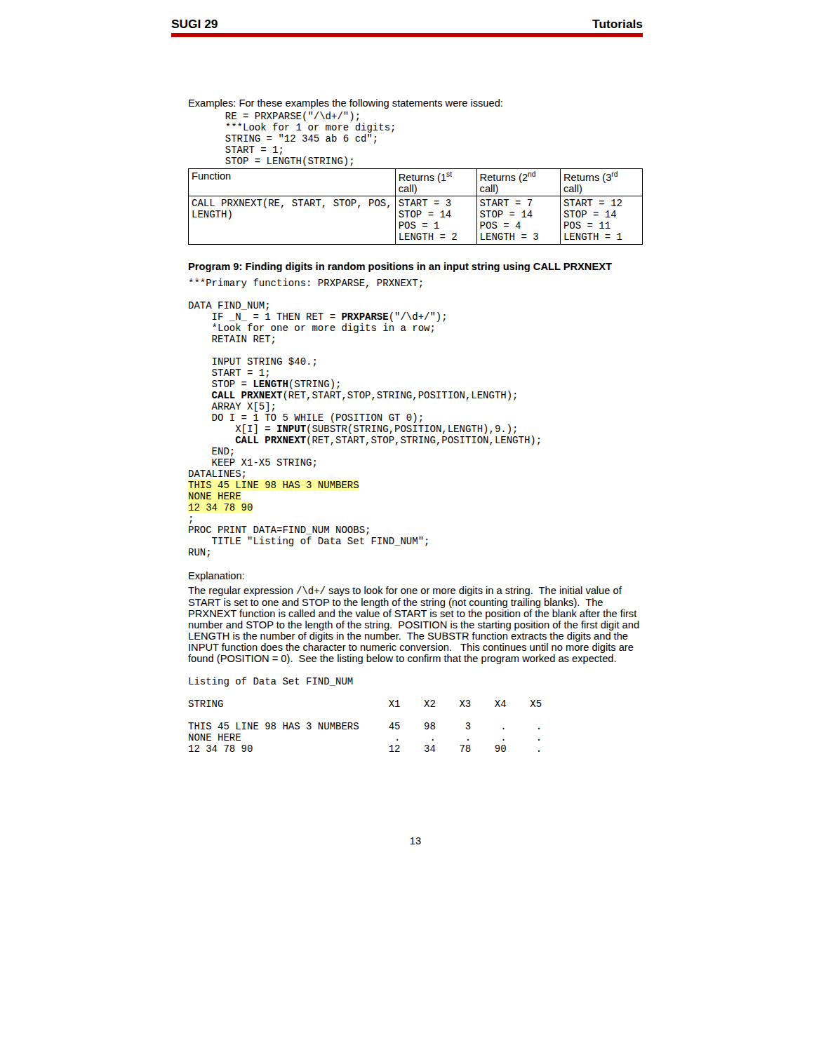SUGI 29
Tutorials
Examples: For these examples the following statements were issued:
RE = PRXPARSE("/\d+/"); ***Look for 1 or more digits; STRING = "12 345 ab 6 cd"; START = 1; STOP = LENGTH(STRING);
| Function | Returns (1 st call) | Returns (2 nd call) | Returns (3 rd call) |
| --- | --- | --- | --- |
| CALL PRXNEXT(RE, START, STOP, POS, LENGTH) | START = 3 STOP = 14 POS = 1 LENGTH = 2 | START = 7 STOP = 14 POS = 4 LENGTH = 3 | START = 12 STOP = 14 POS = 11 LENGTH = 1 |
Program 9: Finding digits in random positions in an input string using CALL PRXNEXT
***Primary functions: PRXPARSE, PRXNEXT; DATA FIND_NUM; IF _N_ = 1 THEN RET = PRXPARSE("/\d+/"); *Look for one or more digits in a row; RETAIN RET; INPUT STRING $40.; START = 1; STOP = LENGTH(STRING); CALL PRXNEXT(RET,START,STOP,STRING,POSITION,LENGTH); ARRAY X[5]; DO I = 1 TO 5 WHILE (POSITION GT 0); X[I] = INPUT(SUBSTR(STRING,POSITION,LENGTH),9.); CALL PRXNEXT(RET,START,STOP,STRING,POSITION,LENGTH); END; KEEP X1-X5 STRING; DATALINES; THIS 45 LINE 98 HAS 3 NUMBERS NONE HERE 12 34 78 90 ; PROC PRINT DATA=FIND_NUM NOOBS; TITLE "Listing of Data Set FIND_NUM"; RUN;
Explanation:
The regular expression /\d+/ says to look for one or more digits in a string. The initial value of START is set to one and STOP to the length of the string (not counting trailing blanks). The PRXNEXT function is called and the value of START is set to the position of the blank after the first number and STOP to the length of the string. POSITION is the starting position of the first digit and LENGTH is the number of digits in the number. The SUBSTR function extracts the digits and the INPUT function does the character to numeric conversion. This continues until no more digits are found (POSITION = 0). See the listing below to confirm that the program worked as expected.
Listing of Data Set FIND_NUM STRING X1 X2 X3 X4 X5 THIS 45 LINE 98 HAS 3 NUMBERS 45 98 3 . . NONE HERE . . . . . 12 34 78 90 12 34 78 90 .
13